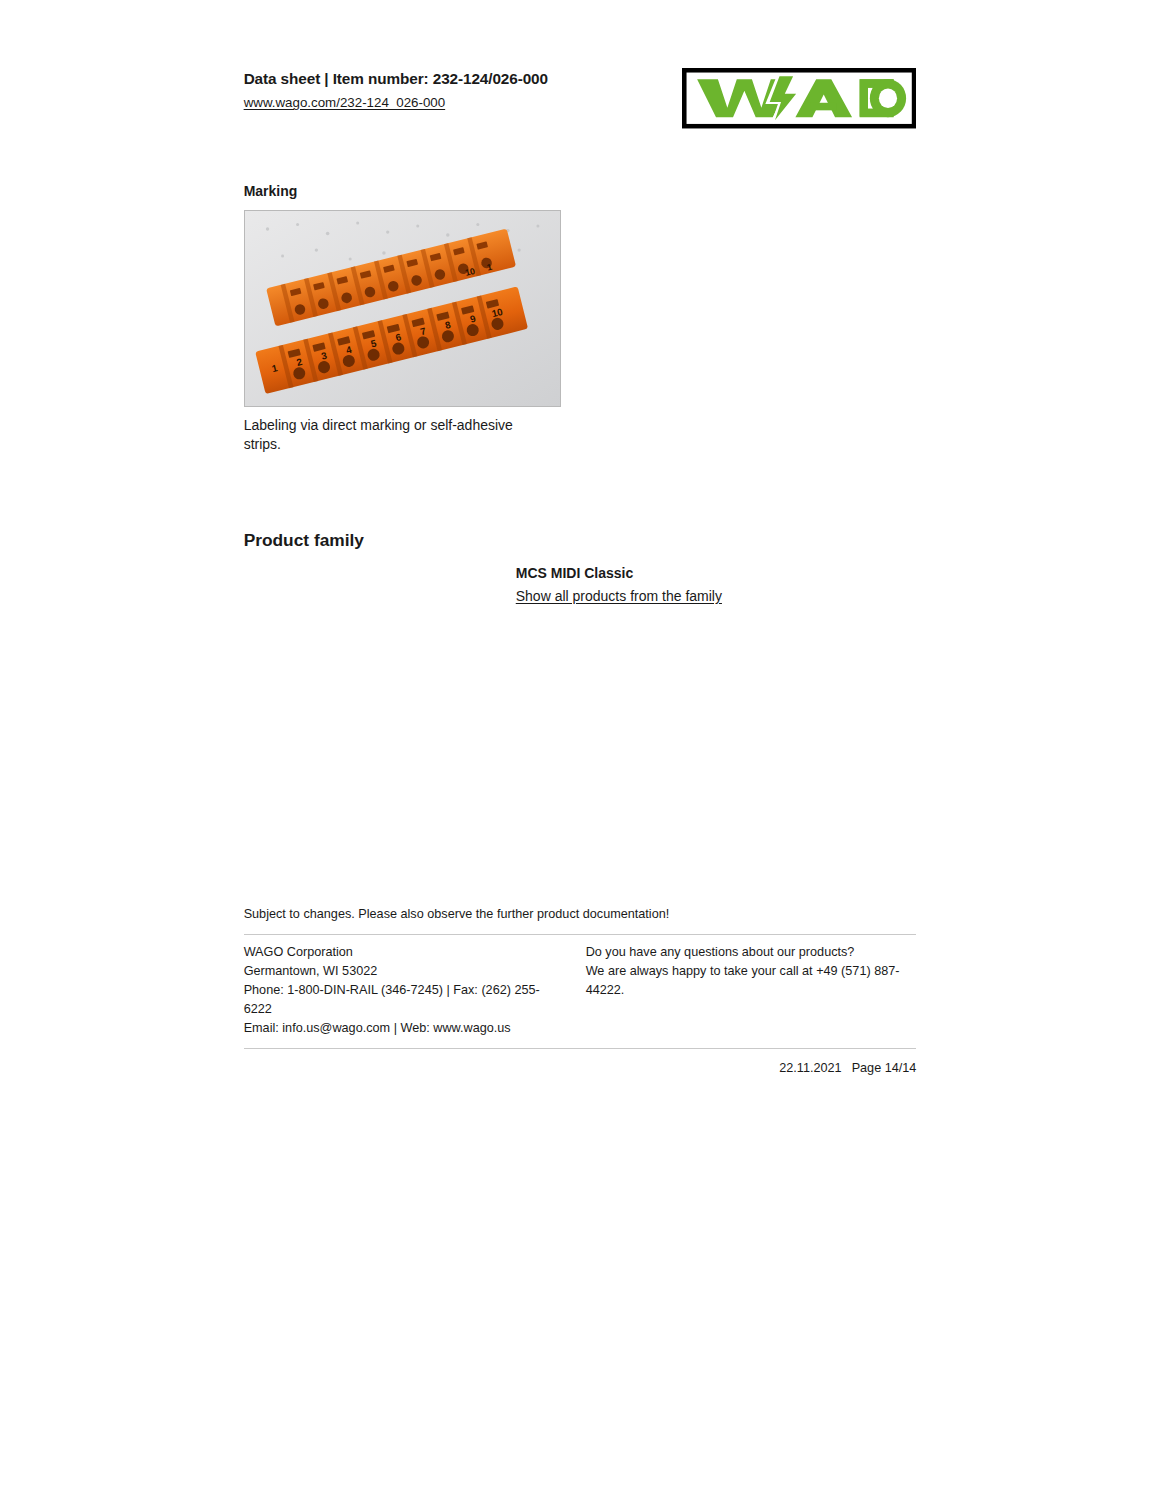Data sheet | Item number: 232-124/026-000
www.wago.com/232-124_026-000
Marking
1 2 3 4 5 6 7 8 9 10 10 1
Labeling via direct marking or self-adhesive strips.
Product family
MCS MIDI Classic
Show all products from the family
Subject to changes. Please also observe the further product documentation!
WAGO Corporation
Germantown, WI 53022
Phone: 1-800-DIN-RAIL (346-7245) | Fax: (262) 255-6222
Email: info.us@wago.com | Web: www.wago.us
Do you have any questions about our products?
We are always happy to take your call at +49 (571) 887-44222.
22.11.2021 Page 14/14